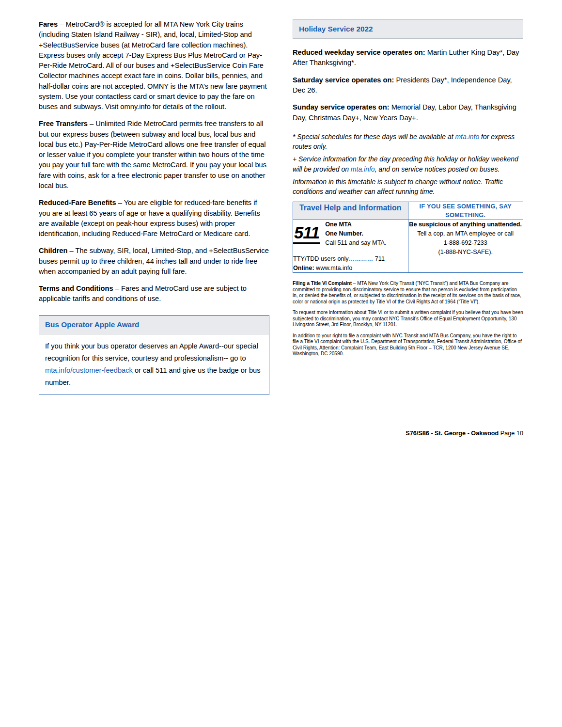Fares – MetroCard® is accepted for all MTA New York City trains (including Staten Island Railway - SIR), and, local, Limited-Stop and +SelectBusService buses (at MetroCard fare collection machines). Express buses only accept 7-Day Express Bus Plus MetroCard or Pay-Per-Ride MetroCard. All of our buses and +SelectBusService Coin Fare Collector machines accept exact fare in coins. Dollar bills, pennies, and half-dollar coins are not accepted. OMNY is the MTA’s new fare payment system. Use your contactless card or smart device to pay the fare on buses and subways. Visit omny.info for details of the rollout.
Free Transfers – Unlimited Ride MetroCard permits free transfers to all but our express buses (between subway and local bus, local bus and local bus etc.) Pay-Per-Ride MetroCard allows one free transfer of equal or lesser value if you complete your transfer within two hours of the time you pay your full fare with the same MetroCard. If you pay your local bus fare with coins, ask for a free electronic paper transfer to use on another local bus.
Reduced-Fare Benefits – You are eligible for reduced-fare benefits if you are at least 65 years of age or have a qualifying disability. Benefits are available (except on peak-hour express buses) with proper identification, including Reduced-Fare MetroCard or Medicare card.
Children – The subway, SIR, local, Limited-Stop, and +SelectBusService buses permit up to three children, 44 inches tall and under to ride free when accompanied by an adult paying full fare.
Terms and Conditions – Fares and MetroCard use are subject to applicable tariffs and conditions of use.
Bus Operator Apple Award
If you think your bus operator deserves an Apple Award--our special recognition for this service, courtesy and professionalism-- go to mta.info/customer-feedback or call 511 and give us the badge or bus number.
Holiday Service 2022
Reduced weekday service operates on: Martin Luther King Day*, Day After Thanksgiving*.
Saturday service operates on: Presidents Day*, Independence Day, Dec 26.
Sunday service operates on: Memorial Day, Labor Day, Thanksgiving Day, Christmas Day+, New Years Day+.
* Special schedules for these days will be available at mta.info for express routes only.
+ Service information for the day preceding this holiday or holiday weekend will be provided on mta.info, and on service notices posted on buses.
Information in this timetable is subject to change without notice. Traffic conditions and weather can affect running time.
| Travel Help and Information | IF YOU SEE SOMETHING, SAY SOMETHING. |
| 511 One MTA One Number. Call 511 and say MTA. TTY/TDD users only………… 711 Online: www.mta.info | Be suspicious of anything unattended. Tell a cop, an MTA employee or call 1-888-692-7233 (1-888-NYC-SAFE). |
Filing a Title VI Complaint – MTA New York City Transit (“NYC Transit”) and MTA Bus Company are committed to providing non-discriminatory service to ensure that no person is excluded from participation in, or denied the benefits of, or subjected to discrimination in the receipt of its services on the basis of race, color or national origin as protected by Title VI of the Civil Rights Act of 1964 (“Title VI”).
To request more information about Title VI or to submit a written complaint if you believe that you have been subjected to discrimination, you may contact NYC Transit’s Office of Equal Employment Opportunity, 130 Livingston Street, 3rd Floor, Brooklyn, NY 11201.
In addition to your right to file a complaint with NYC Transit and MTA Bus Company, you have the right to file a Title VI complaint with the U.S. Department of Transportation, Federal Transit Administration, Office of Civil Rights, Attention: Complaint Team, East Building 5th Floor – TCR, 1200 New Jersey Avenue SE, Washington, DC 20590.
S76/S86 - St. George - Oakwood Page 10